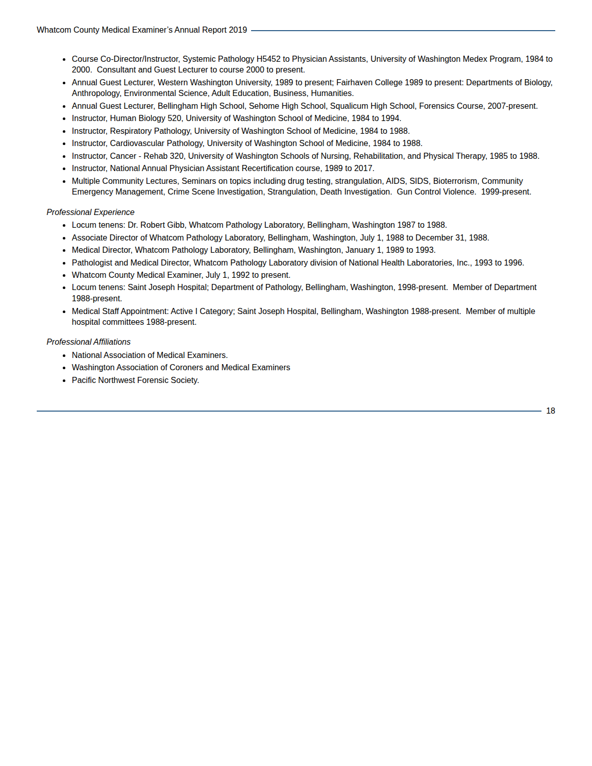Whatcom County Medical Examiner’s Annual Report 2019
Course Co-Director/Instructor, Systemic Pathology H5452 to Physician Assistants, University of Washington Medex Program, 1984 to 2000. Consultant and Guest Lecturer to course 2000 to present.
Annual Guest Lecturer, Western Washington University, 1989 to present; Fairhaven College 1989 to present: Departments of Biology, Anthropology, Environmental Science, Adult Education, Business, Humanities.
Annual Guest Lecturer, Bellingham High School, Sehome High School, Squalicum High School, Forensics Course, 2007-present.
Instructor, Human Biology 520, University of Washington School of Medicine, 1984 to 1994.
Instructor, Respiratory Pathology, University of Washington School of Medicine, 1984 to 1988.
Instructor, Cardiovascular Pathology, University of Washington School of Medicine, 1984 to 1988.
Instructor, Cancer - Rehab 320, University of Washington Schools of Nursing, Rehabilitation, and Physical Therapy, 1985 to 1988.
Instructor, National Annual Physician Assistant Recertification course, 1989 to 2017.
Multiple Community Lectures, Seminars on topics including drug testing, strangulation, AIDS, SIDS, Bioterrorism, Community Emergency Management, Crime Scene Investigation, Strangulation, Death Investigation. Gun Control Violence. 1999-present.
Professional Experience
Locum tenens: Dr. Robert Gibb, Whatcom Pathology Laboratory, Bellingham, Washington 1987 to 1988.
Associate Director of Whatcom Pathology Laboratory, Bellingham, Washington, July 1, 1988 to December 31, 1988.
Medical Director, Whatcom Pathology Laboratory, Bellingham, Washington, January 1, 1989 to 1993.
Pathologist and Medical Director, Whatcom Pathology Laboratory division of National Health Laboratories, Inc., 1993 to 1996.
Whatcom County Medical Examiner, July 1, 1992 to present.
Locum tenens: Saint Joseph Hospital; Department of Pathology, Bellingham, Washington, 1998-present. Member of Department 1988-present.
Medical Staff Appointment: Active I Category; Saint Joseph Hospital, Bellingham, Washington 1988-present. Member of multiple hospital committees 1988-present.
Professional Affiliations
National Association of Medical Examiners.
Washington Association of Coroners and Medical Examiners
Pacific Northwest Forensic Society.
18